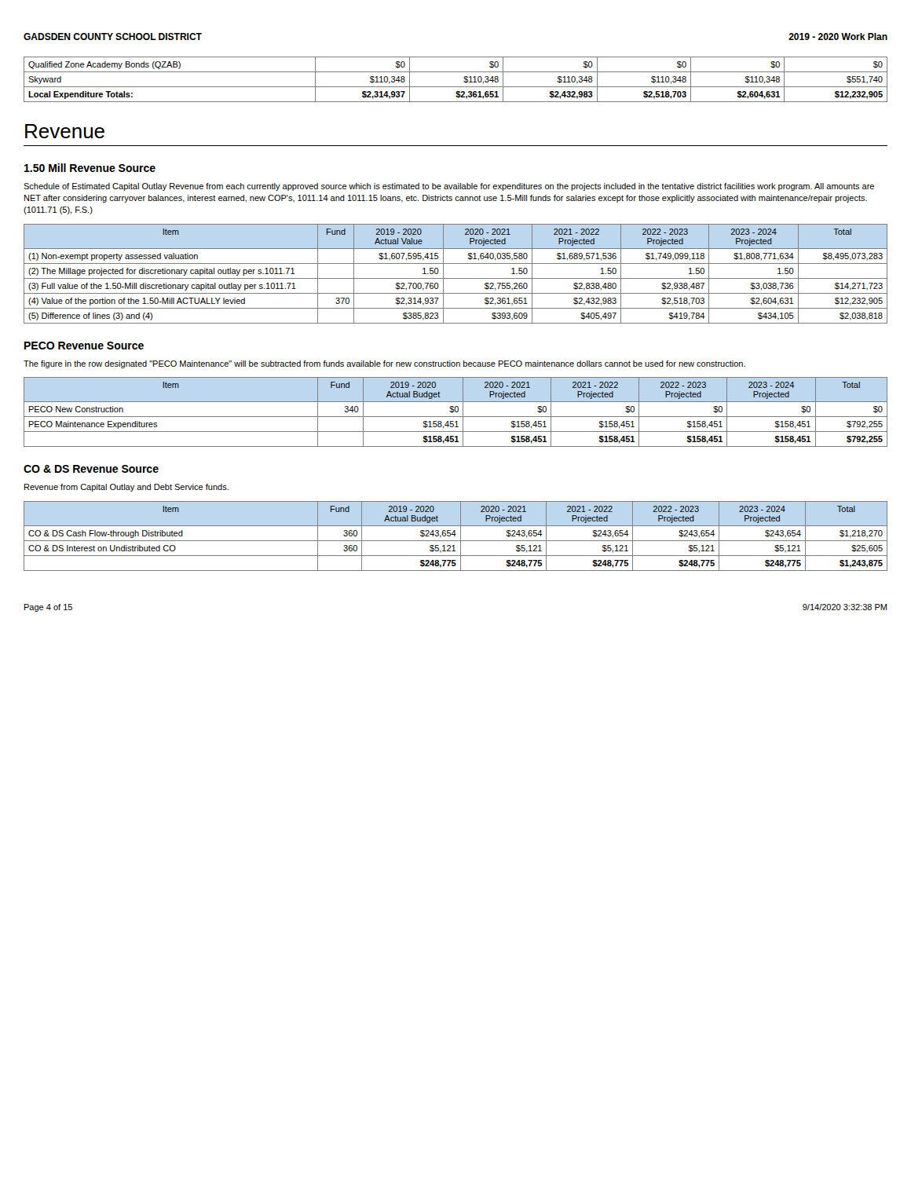GADSDEN COUNTY SCHOOL DISTRICT 2019 - 2020 Work Plan
| Qualified Zone Academy Bonds (QZAB) | $0 | $0 | $0 | $0 | $0 | $0 |
| Skyward | $110,348 | $110,348 | $110,348 | $110,348 | $110,348 | $551,740 |
| Local Expenditure Totals: | $2,314,937 | $2,361,651 | $2,432,983 | $2,518,703 | $2,604,631 | $12,232,905 |
Revenue
1.50 Mill Revenue Source
Schedule of Estimated Capital Outlay Revenue from each currently approved source which is estimated to be available for expenditures on the projects included in the tentative district facilities work program. All amounts are NET after considering carryover balances, interest earned, new COP's, 1011.14 and 1011.15 loans, etc. Districts cannot use 1.5-Mill funds for salaries except for those explicitly associated with maintenance/repair projects. (1011.71 (5), F.S.)
| Item | Fund | 2019 - 2020 Actual Value | 2020 - 2021 Projected | 2021 - 2022 Projected | 2022 - 2023 Projected | 2023 - 2024 Projected | Total |
| --- | --- | --- | --- | --- | --- | --- | --- |
| (1) Non-exempt property assessed valuation | | $1,607,595,415 | $1,640,035,580 | $1,689,571,536 | $1,749,099,118 | $1,808,771,634 | $8,495,073,283 |
| (2) The Millage projected for discretionary capital outlay per s.1011.71 | | 1.50 | 1.50 | 1.50 | 1.50 | 1.50 | |
| (3) Full value of the 1.50-Mill discretionary capital outlay per s.1011.71 | | $2,700,760 | $2,755,260 | $2,838,480 | $2,938,487 | $3,038,736 | $14,271,723 |
| (4) Value of the portion of the 1.50-Mill ACTUALLY levied | 370 | $2,314,937 | $2,361,651 | $2,432,983 | $2,518,703 | $2,604,631 | $12,232,905 |
| (5) Difference of lines (3) and (4) | | $385,823 | $393,609 | $405,497 | $419,784 | $434,105 | $2,038,818 |
PECO Revenue Source
The figure in the row designated "PECO Maintenance" will be subtracted from funds available for new construction because PECO maintenance dollars cannot be used for new construction.
| Item | Fund | 2019 - 2020 Actual Budget | 2020 - 2021 Projected | 2021 - 2022 Projected | 2022 - 2023 Projected | 2023 - 2024 Projected | Total |
| --- | --- | --- | --- | --- | --- | --- | --- |
| PECO New Construction | 340 | $0 | $0 | $0 | $0 | $0 | $0 |
| PECO Maintenance Expenditures | | $158,451 | $158,451 | $158,451 | $158,451 | $158,451 | $792,255 |
| | | $158,451 | $158,451 | $158,451 | $158,451 | $158,451 | $792,255 |
CO & DS Revenue Source
Revenue from Capital Outlay and Debt Service funds.
| Item | Fund | 2019 - 2020 Actual Budget | 2020 - 2021 Projected | 2021 - 2022 Projected | 2022 - 2023 Projected | 2023 - 2024 Projected | Total |
| --- | --- | --- | --- | --- | --- | --- | --- |
| CO & DS Cash Flow-through Distributed | 360 | $243,654 | $243,654 | $243,654 | $243,654 | $243,654 | $1,218,270 |
| CO & DS Interest on Undistributed CO | 360 | $5,121 | $5,121 | $5,121 | $5,121 | $5,121 | $25,605 |
| | | $248,775 | $248,775 | $248,775 | $248,775 | $248,775 | $1,243,875 |
Page 4 of 15 9/14/2020 3:32:38 PM